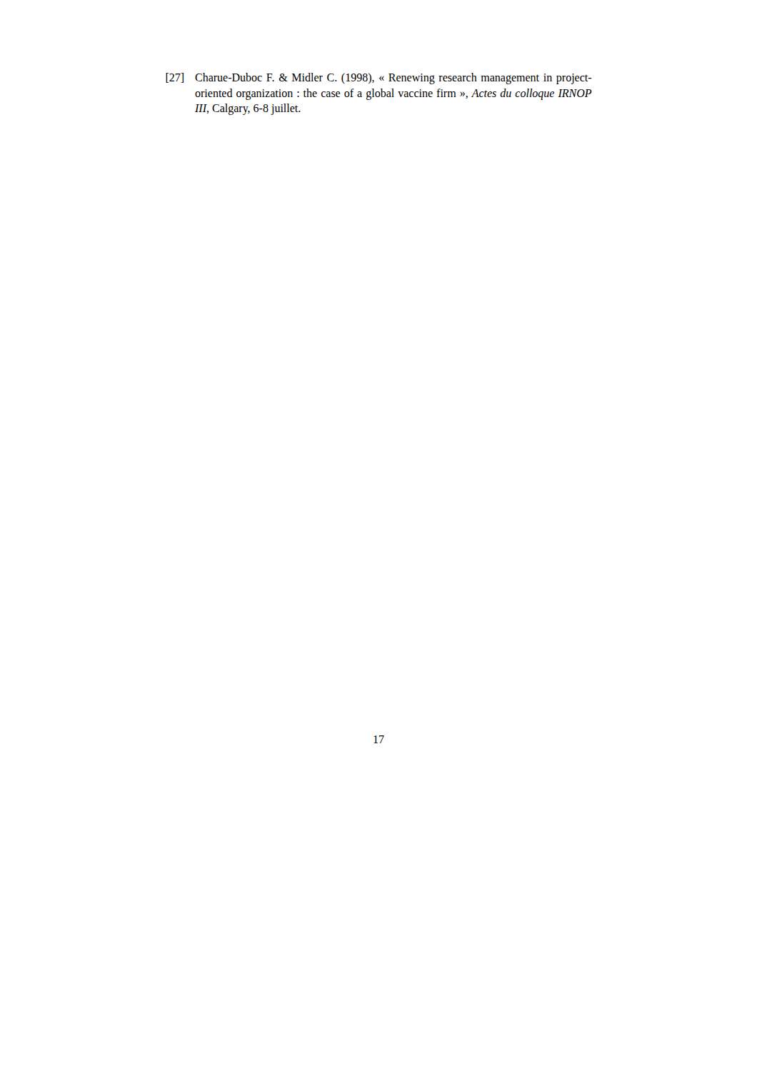[27] Charue-Duboc F. & Midler C. (1998), « Renewing research management in project-oriented organization : the case of a global vaccine firm », Actes du colloque IRNOP III, Calgary, 6-8 juillet.
17